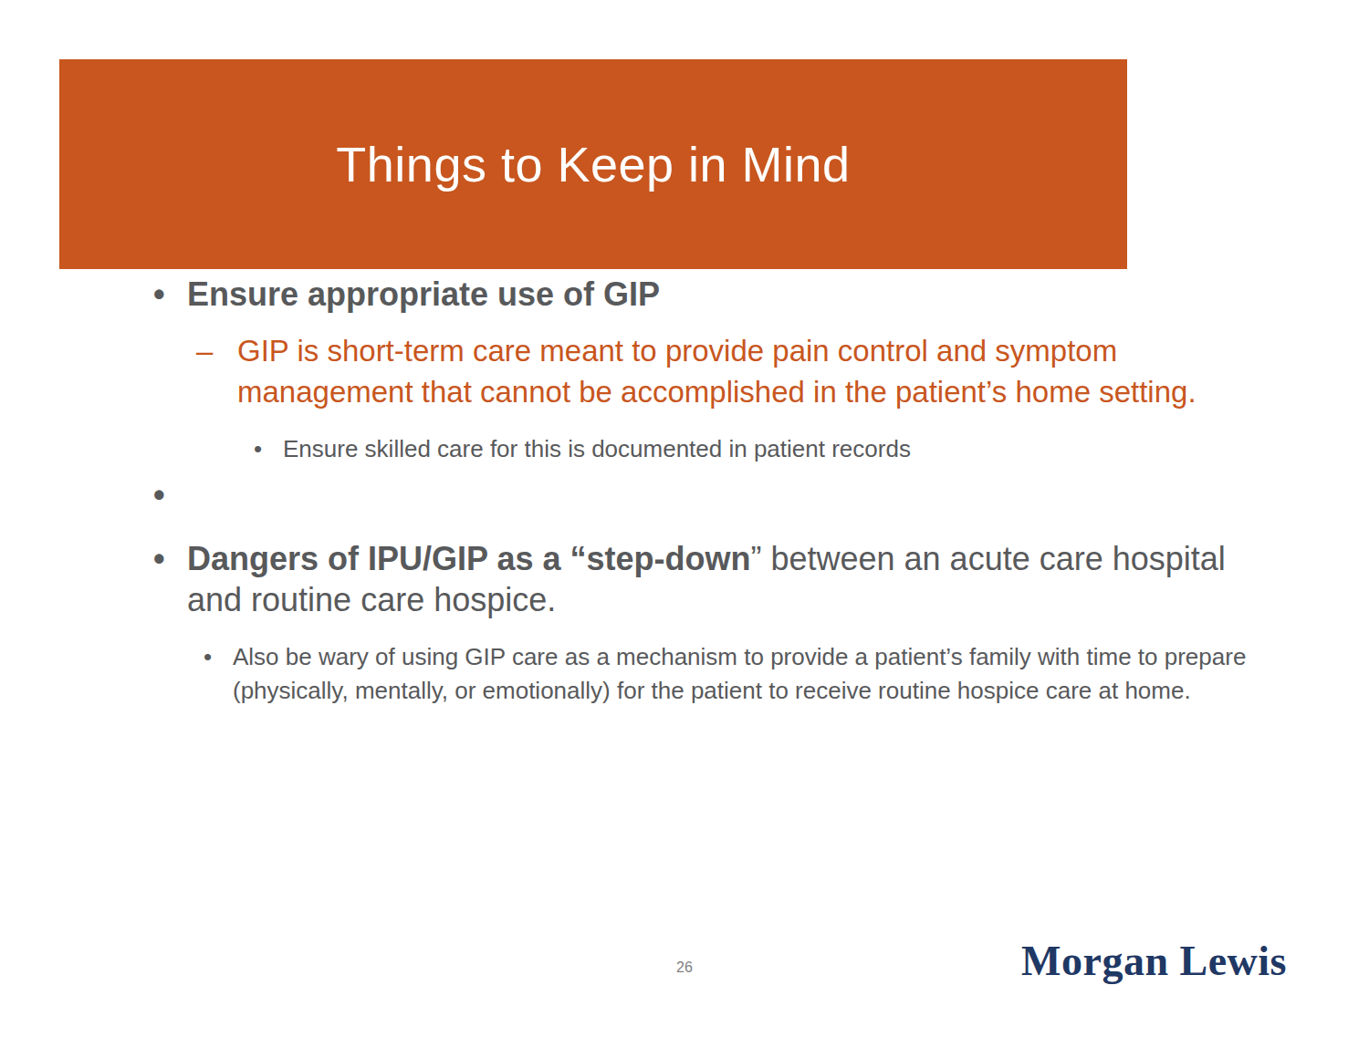Things to Keep in Mind
Ensure appropriate use of GIP
GIP is short-term care meant to provide pain control and symptom management that cannot be accomplished in the patient’s home setting.
Ensure skilled care for this is documented in patient records
Dangers of IPU/GIP as a “step-down” between an acute care hospital and routine care hospice.
Also be wary of using GIP care as a mechanism to provide a patient’s family with time to prepare (physically, mentally, or emotionally) for the patient to receive routine hospice care at home.
26
Morgan Lewis